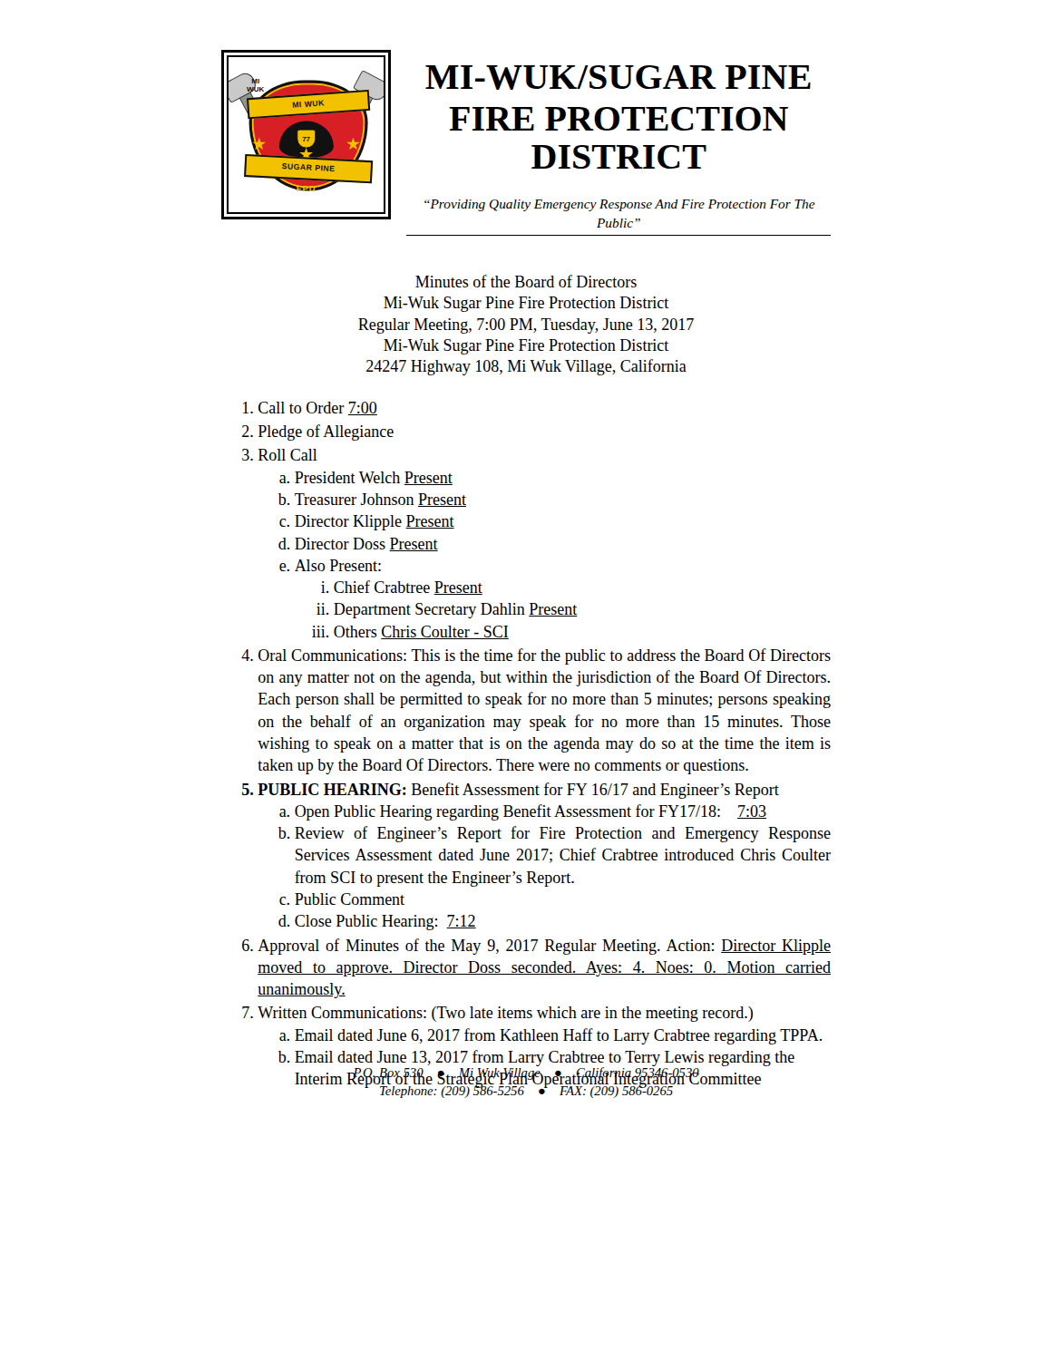MI
WUK
MI WUK
77
SUGAR PINE
FPD
MI-WUK/SUGAR PINE
FIRE PROTECTION DISTRICT
“Providing Quality Emergency Response And Fire Protection For The Public”
Minutes of the Board of Directors
Mi-Wuk Sugar Pine Fire Protection District
Regular Meeting, 7:00 PM, Tuesday, June 13, 2017
Mi-Wuk Sugar Pine Fire Protection District
24247 Highway 108, Mi Wuk Village, California
Call to Order 7:00
Pledge of Allegiance
Roll Call
President Welch Present
Treasurer Johnson Present
Director Klipple Present
Director Doss Present
Also Present:
Chief Crabtree Present
Department Secretary Dahlin Present
Others Chris Coulter - SCI
Oral Communications: This is the time for the public to address the Board Of Directors on any matter not on the agenda, but within the jurisdiction of the Board Of Directors. Each person shall be permitted to speak for no more than 5 minutes; persons speaking on the behalf of an organization may speak for no more than 15 minutes. Those wishing to speak on a matter that is on the agenda may do so at the time the item is taken up by the Board Of Directors. There were no comments or questions.
PUBLIC HEARING: Benefit Assessment for FY 16/17 and Engineer’s Report
Open Public Hearing regarding Benefit Assessment for FY17/18: 7:03
Review of Engineer’s Report for Fire Protection and Emergency Response Services Assessment dated June 2017; Chief Crabtree introduced Chris Coulter from SCI to present the Engineer’s Report.
Public Comment
Close Public Hearing: 7:12
Approval of Minutes of the May 9, 2017 Regular Meeting. Action: Director Klipple moved to approve. Director Doss seconded. Ayes: 4. Noes: 0. Motion carried unanimously.
Written Communications: (Two late items which are in the meeting record.)
Email dated June 6, 2017 from Kathleen Haff to Larry Crabtree regarding TPPA.
Email dated June 13, 2017 from Larry Crabtree to Terry Lewis regarding the Interim Report of the Strategic Plan Operational Integration Committee
P.O. Box 530 ● Mi Wuk Village ● California 95346-0530
Telephone: (209) 586-5256 ● FAX: (209) 586-0265